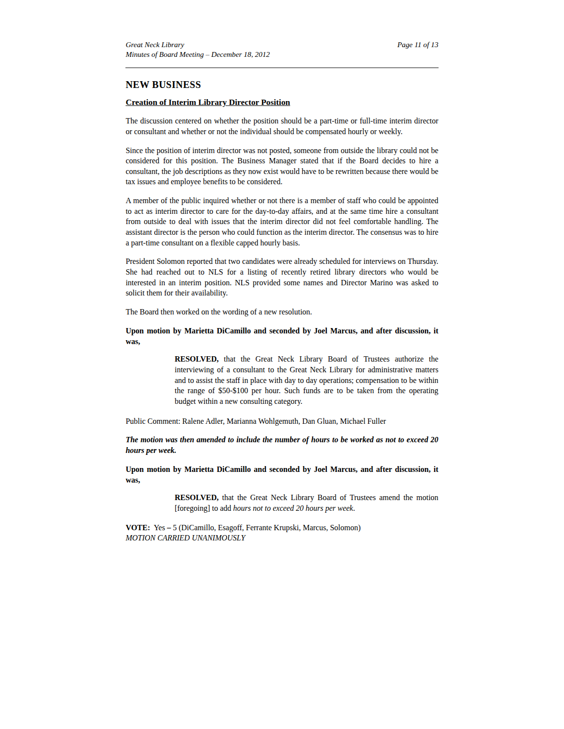Great Neck Library
Minutes of Board Meeting – December 18, 2012
Page 11 of 13
NEW BUSINESS
Creation of Interim Library Director Position
The discussion centered on whether the position should be a part-time or full-time interim director or consultant and whether or not the individual should be compensated hourly or weekly.
Since the position of interim director was not posted, someone from outside the library could not be considered for this position. The Business Manager stated that if the Board decides to hire a consultant, the job descriptions as they now exist would have to be rewritten because there would be tax issues and employee benefits to be considered.
A member of the public inquired whether or not there is a member of staff who could be appointed to act as interim director to care for the day-to-day affairs, and at the same time hire a consultant from outside to deal with issues that the interim director did not feel comfortable handling. The assistant director is the person who could function as the interim director. The consensus was to hire a part-time consultant on a flexible capped hourly basis.
President Solomon reported that two candidates were already scheduled for interviews on Thursday. She had reached out to NLS for a listing of recently retired library directors who would be interested in an interim position. NLS provided some names and Director Marino was asked to solicit them for their availability.
The Board then worked on the wording of a new resolution.
Upon motion by Marietta DiCamillo and seconded by Joel Marcus, and after discussion, it was,
RESOLVED, that the Great Neck Library Board of Trustees authorize the interviewing of a consultant to the Great Neck Library for administrative matters and to assist the staff in place with day to day operations; compensation to be within the range of $50-$100 per hour. Such funds are to be taken from the operating budget within a new consulting category.
Public Comment: Ralene Adler, Marianna Wohlgemuth, Dan Gluan, Michael Fuller
The motion was then amended to include the number of hours to be worked as not to exceed 20 hours per week.
Upon motion by Marietta DiCamillo and seconded by Joel Marcus, and after discussion, it was,
RESOLVED, that the Great Neck Library Board of Trustees amend the motion [foregoing] to add hours not to exceed 20 hours per week.
VOTE: Yes – 5 (DiCamillo, Esagoff, Ferrante Krupski, Marcus, Solomon)
MOTION CARRIED UNANIMOUSLY